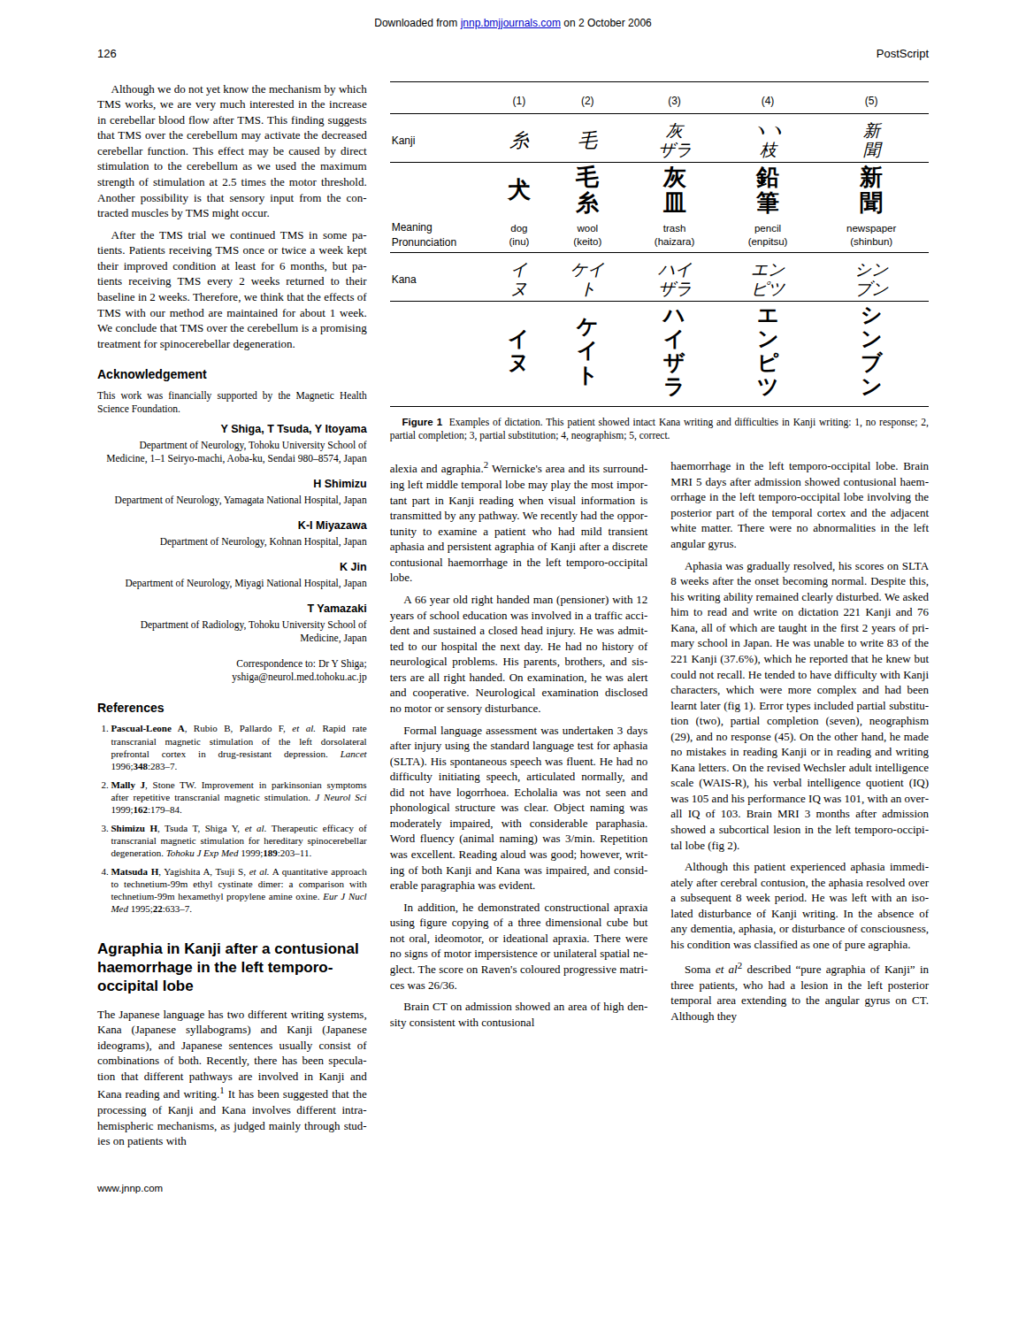Downloaded from jnnp.bmjjournals.com on 2 October 2006
126 PostScript
Although we do not yet know the mechanism by which TMS works, we are very much interested in the increase in cerebellar blood flow after TMS. This finding suggests that TMS over the cerebellum may activate the decreased cerebellar function. This effect may be caused by direct stimulation to the cerebellum as we used the maximum strength of stimulation at 2.5 times the motor threshold. Another possibility is that sensory input from the contracted muscles by TMS might occur.
After the TMS trial we continued TMS in some patients. Patients receiving TMS once or twice a week kept their improved condition at least for 6 months, but patients receiving TMS every 2 weeks returned to their baseline in 2 weeks. Therefore, we think that the effects of TMS with our method are maintained for about 1 week. We conclude that TMS over the cerebellum is a promising treatment for spinocerebellar degeneration.
Acknowledgement
This work was financially supported by the Magnetic Health Science Foundation.
Y Shiga, T Tsuda, Y Itoyama Department of Neurology, Tohoku University School of Medicine, 1–1 Seiryo-machi, Aoba-ku, Sendai 980–8574, Japan
H Shimizu Department of Neurology, Yamagata National Hospital, Japan
K-I Miyazawa Department of Neurology, Kohnan Hospital, Japan
K Jin Department of Neurology, Miyagi National Hospital, Japan
T Yamazaki Department of Radiology, Tohoku University School of Medicine, Japan
Correspondence to: Dr Y Shiga;
yshiga@neurol.med.tohoku.ac.jp
References
Pascual-Leone A, Rubio B, Pallardo F, et al. Rapid rate transcranial magnetic stimulation of the left dorsolateral prefrontal cortex in drug-resistant depression. Lancet 1996;348:283–7.
Mally J, Stone TW. Improvement in parkinsonian symptoms after repetitive transcranial magnetic stimulation. J Neurol Sci 1999;162:179–84.
Shimizu H, Tsuda T, Shiga Y, et al. Therapeutic efficacy of transcranial magnetic stimulation for hereditary spinocerebellar degeneration. Tohoku J Exp Med 1999;189:203–11.
Matsuda H, Yagishita A, Tsuji S, et al. A quantitative approach to technetium-99m ethyl cystinate dimer: a comparison with technetium-99m hexamethyl propylene amine oxine. Eur J Nucl Med 1995;22:633–7.
Agraphia in Kanji after a contusional haemorrhage in the left temporo-occipital lobe
The Japanese language has two different writing systems, Kana (Japanese syllabograms) and Kanji (Japanese ideograms), and Japanese sentences usually consist of combinations of both. Recently, there has been speculation that different pathways are involved in Kanji and Kana reading and writing.1 It has been suggested that the processing of Kanji and Kana involves different intrahemispheric mechanisms, as judged mainly through studies on patients with
| | (1) | (2) | (3) | (4) | (5) |
| Kanji | 糸 | 毛 | 灰 ザラ | ヽヽ 枝 | 新 聞 |
| | 犬 | 毛 糸 | 灰 皿 | 鉛 筆 | 新 聞 |
| Meaning Pronunciation | dog (inu) | wool (keito) | trash (haizara) | pencil (enpitsu) | newspaper (shinbun) |
| Kana | イ ヌ | ケイ ト | ハイ ザラ | エン ピツ | シン ブン |
| | イ ヌ | ケ イ ト | ハ イ ザ ラ | エ ン ピ ツ | シ ン ブ ン |
Figure 1 Examples of dictation. This patient showed intact Kana writing and difficulties in Kanji writing: 1, no response; 2, partial completion; 3, partial substitution; 4, neographism; 5, correct.
alexia and agraphia.2 Wernicke's area and its surrounding left middle temporal lobe may play the most important part in Kanji reading when visual information is transmitted by any pathway. We recently had the opportunity to examine a patient who had mild transient aphasia and persistent agraphia of Kanji after a discrete contusional haemorrhage in the left temporo-occipital lobe.
A 66 year old right handed man (pensioner) with 12 years of school education was involved in a traffic accident and sustained a closed head injury. He was admitted to our hospital the next day. He had no history of neurological problems. His parents, brothers, and sisters are all right handed. On examination, he was alert and cooperative. Neurological examination disclosed no motor or sensory disturbance.
Formal language assessment was undertaken 3 days after injury using the standard language test for aphasia (SLTA). His spontaneous speech was fluent. He had no difficulty initiating speech, articulated normally, and did not have logorrhoea. Echolalia was not seen and phonological structure was clear. Object naming was moderately impaired, with considerable paraphasia. Word fluency (animal naming) was 3/min. Repetition was excellent. Reading aloud was good; however, writing of both Kanji and Kana was impaired, and considerable paragraphia was evident.
In addition, he demonstrated constructional apraxia using figure copying of a three dimensional cube but not oral, ideomotor, or ideational apraxia. There were no signs of motor impersistence or unilateral spatial neglect. The score on Raven's coloured progressive matrices was 26/36.
Brain CT on admission showed an area of high density consistent with contusional
haemorrhage in the left temporo-occipital lobe. Brain MRI 5 days after admission showed contusional haemorrhage in the left temporo-occipital lobe involving the posterior part of the temporal cortex and the adjacent white matter. There were no abnormalities in the left angular gyrus.
Aphasia was gradually resolved, his scores on SLTA 8 weeks after the onset becoming normal. Despite this, his writing ability remained clearly disturbed. We asked him to read and write on dictation 221 Kanji and 76 Kana, all of which are taught in the first 2 years of primary school in Japan. He was unable to write 83 of the 221 Kanji (37.6%), which he reported that he knew but could not recall. He tended to have difficulty with Kanji characters, which were more complex and had been learnt later (fig 1). Error types included partial substitution (two), partial completion (seven), neographism (29), and no response (45). On the other hand, he made no mistakes in reading Kanji or in reading and writing Kana letters. On the revised Wechsler adult intelligence scale (WAIS-R), his verbal intelligence quotient (IQ) was 105 and his performance IQ was 101, with an overall IQ of 103. Brain MRI 3 months after admission showed a subcortical lesion in the left temporo-occipital lobe (fig 2).
Although this patient experienced aphasia immediately after cerebral contusion, the aphasia resolved over a subsequent 8 week period. He was left with an isolated disturbance of Kanji writing. In the absence of any dementia, aphasia, or disturbance of consciousness, his condition was classified as one of pure agraphia.
Soma et al2 described “pure agraphia of Kanji” in three patients, who had a lesion in the left posterior temporal area extending to the angular gyrus on CT. Although they
www.jnnp.com